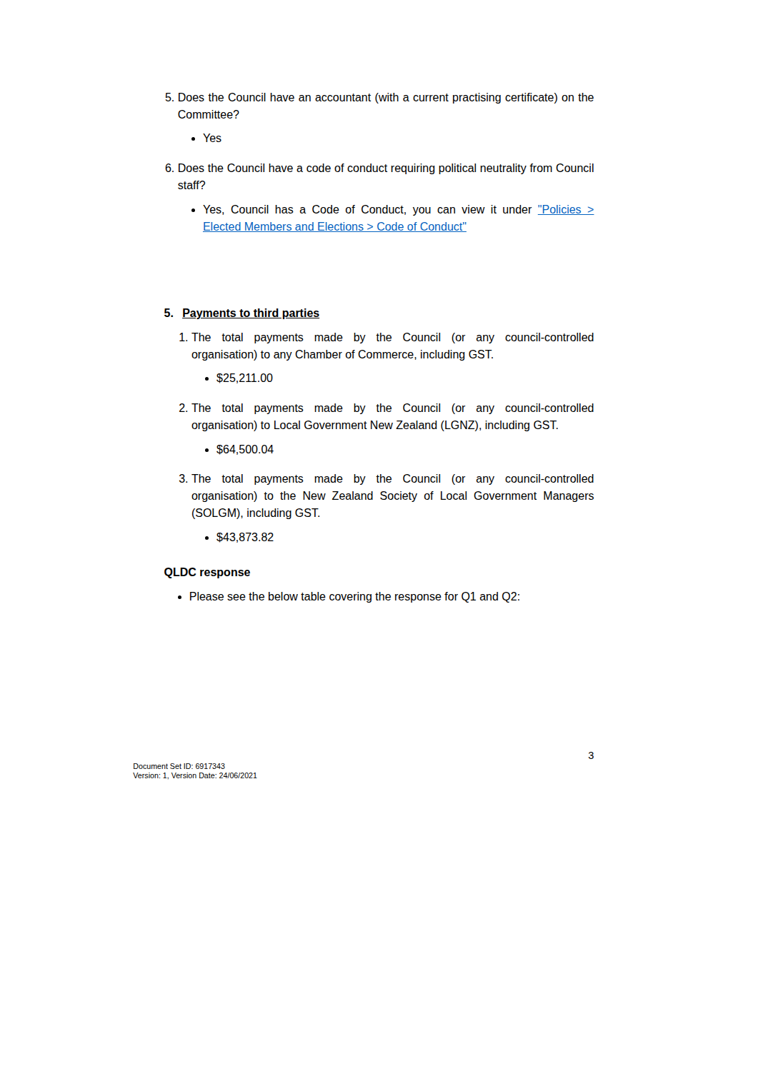Does the Council have an accountant (with a current practising certificate) on the Committee?
Yes
Does the Council have a code of conduct requiring political neutrality from Council staff?
Yes, Council has a Code of Conduct, you can view it under "Policies > Elected Members and Elections > Code of Conduct"
5. Payments to third parties
The total payments made by the Council (or any council-controlled organisation) to any Chamber of Commerce, including GST.
$25,211.00
The total payments made by the Council (or any council-controlled organisation) to Local Government New Zealand (LGNZ), including GST.
$64,500.04
The total payments made by the Council (or any council-controlled organisation) to the New Zealand Society of Local Government Managers (SOLGM), including GST.
$43,873.82
QLDC response
Please see the below table covering the response for Q1 and Q2:
3
Document Set ID: 6917343
Version: 1, Version Date: 24/06/2021